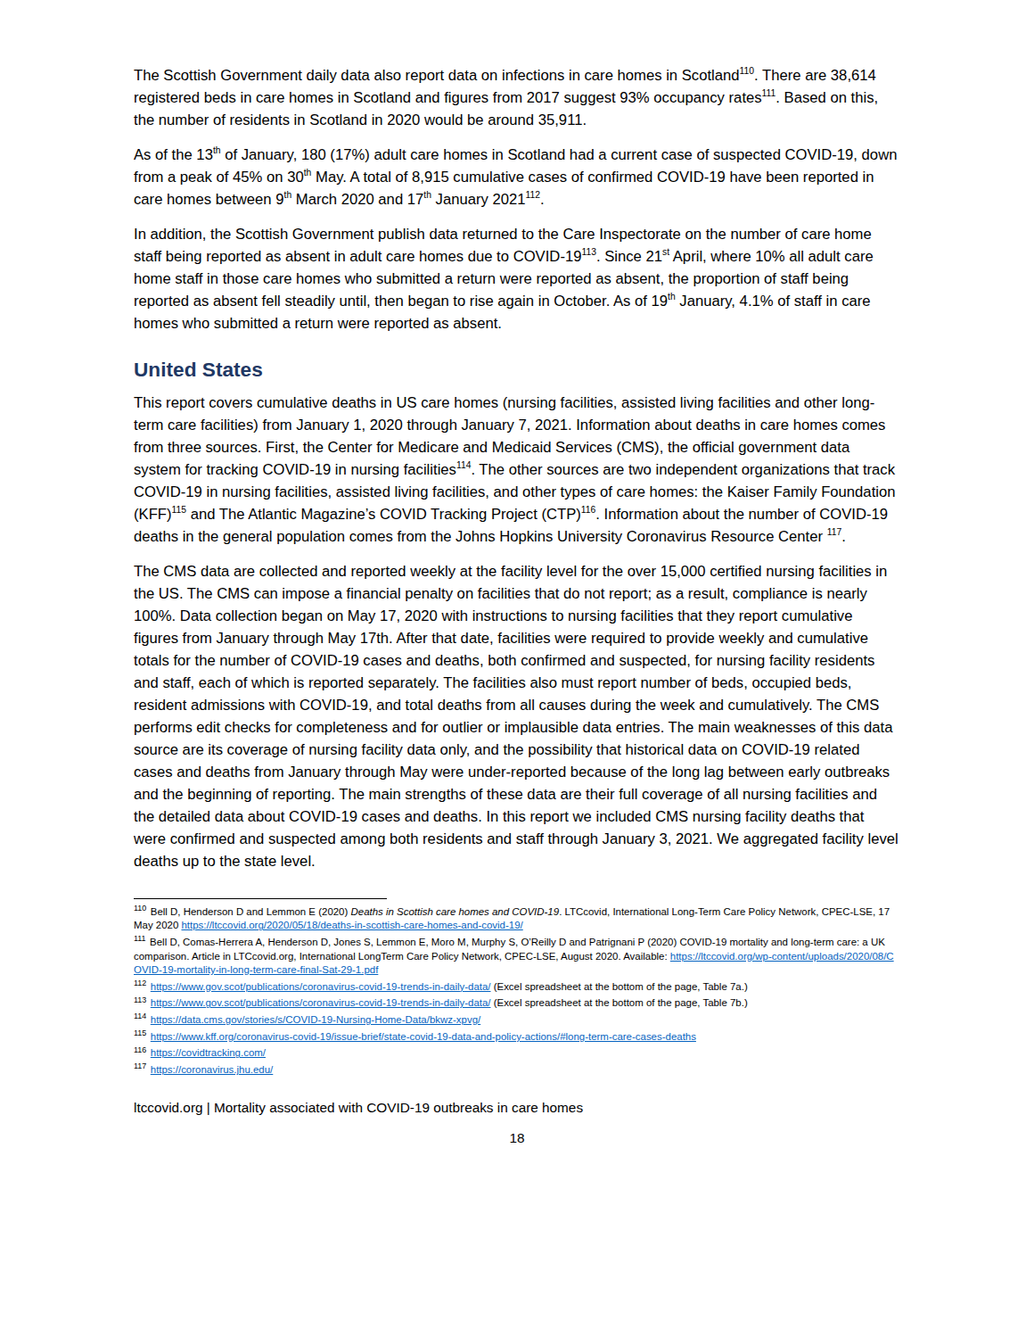The Scottish Government daily data also report data on infections in care homes in Scotland110. There are 38,614 registered beds in care homes in Scotland and figures from 2017 suggest 93% occupancy rates111. Based on this, the number of residents in Scotland in 2020 would be around 35,911.
As of the 13th of January, 180 (17%) adult care homes in Scotland had a current case of suspected COVID-19, down from a peak of 45% on 30th May. A total of 8,915 cumulative cases of confirmed COVID-19 have been reported in care homes between 9th March 2020 and 17th January 2021112.
In addition, the Scottish Government publish data returned to the Care Inspectorate on the number of care home staff being reported as absent in adult care homes due to COVID-19113. Since 21st April, where 10% all adult care home staff in those care homes who submitted a return were reported as absent, the proportion of staff being reported as absent fell steadily until, then began to rise again in October. As of 19th January, 4.1% of staff in care homes who submitted a return were reported as absent.
United States
This report covers cumulative deaths in US care homes (nursing facilities, assisted living facilities and other long-term care facilities) from January 1, 2020 through January 7, 2021. Information about deaths in care homes comes from three sources. First, the Center for Medicare and Medicaid Services (CMS), the official government data system for tracking COVID-19 in nursing facilities114. The other sources are two independent organizations that track COVID-19 in nursing facilities, assisted living facilities, and other types of care homes: the Kaiser Family Foundation (KFF)115 and The Atlantic Magazine’s COVID Tracking Project (CTP)116. Information about the number of COVID-19 deaths in the general population comes from the Johns Hopkins University Coronavirus Resource Center 117.
The CMS data are collected and reported weekly at the facility level for the over 15,000 certified nursing facilities in the US. The CMS can impose a financial penalty on facilities that do not report; as a result, compliance is nearly 100%. Data collection began on May 17, 2020 with instructions to nursing facilities that they report cumulative figures from January through May 17th. After that date, facilities were required to provide weekly and cumulative totals for the number of COVID-19 cases and deaths, both confirmed and suspected, for nursing facility residents and staff, each of which is reported separately. The facilities also must report number of beds, occupied beds, resident admissions with COVID-19, and total deaths from all causes during the week and cumulatively. The CMS performs edit checks for completeness and for outlier or implausible data entries. The main weaknesses of this data source are its coverage of nursing facility data only, and the possibility that historical data on COVID-19 related cases and deaths from January through May were under-reported because of the long lag between early outbreaks and the beginning of reporting. The main strengths of these data are their full coverage of all nursing facilities and the detailed data about COVID-19 cases and deaths. In this report we included CMS nursing facility deaths that were confirmed and suspected among both residents and staff through January 3, 2021. We aggregated facility level deaths up to the state level.
110 Bell D, Henderson D and Lemmon E (2020) Deaths in Scottish care homes and COVID-19. LTCcovid, International Long-Term Care Policy Network, CPEC-LSE, 17 May 2020 https://ltccovid.org/2020/05/18/deaths-in-scottish-care-homes-and-covid-19/
111 Bell D, Comas-Herrera A, Henderson D, Jones S, Lemmon E, Moro M, Murphy S, O’Reilly D and Patrignani P (2020) COVID-19 mortality and long-term care: a UK comparison. Article in LTCcovid.org, International LongTerm Care Policy Network, CPEC-LSE, August 2020. Available: https://ltccovid.org/wp-content/uploads/2020/08/COVID-19-mortality-in-long-term-care-final-Sat-29-1.pdf
112 https://www.gov.scot/publications/coronavirus-covid-19-trends-in-daily-data/ (Excel spreadsheet at the bottom of the page, Table 7a.)
113 https://www.gov.scot/publications/coronavirus-covid-19-trends-in-daily-data/ (Excel spreadsheet at the bottom of the page, Table 7b.)
114 https://data.cms.gov/stories/s/COVID-19-Nursing-Home-Data/bkwz-xpvg/
115 https://www.kff.org/coronavirus-covid-19/issue-brief/state-covid-19-data-and-policy-actions/#long-term-care-cases-deaths
116 https://covidtracking.com/
117 https://coronavirus.jhu.edu/
ltccovid.org | Mortality associated with COVID-19 outbreaks in care homes
18